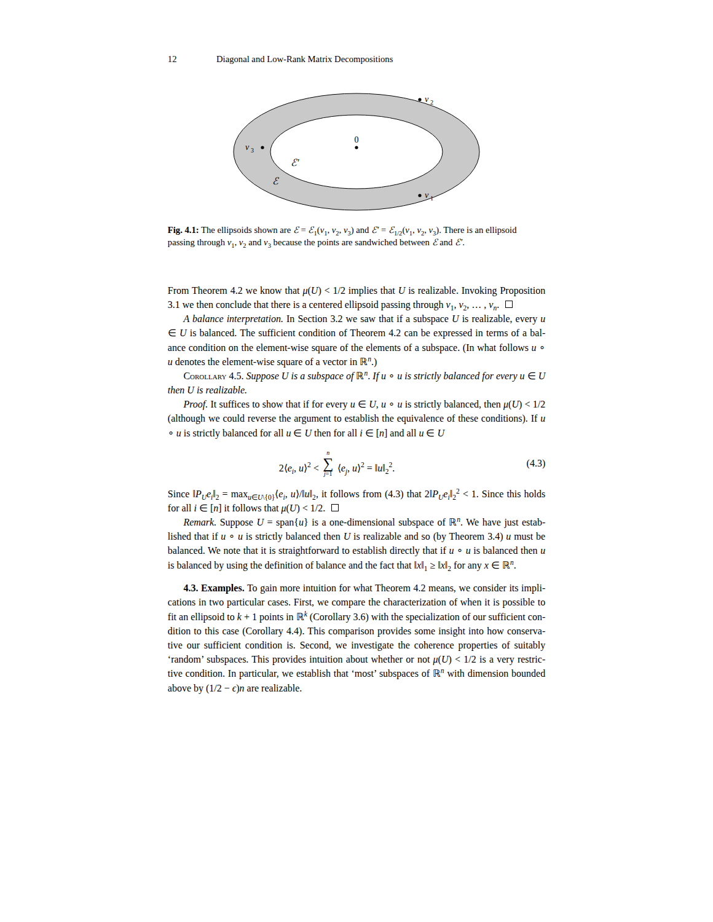12 Diagonal and Low-Rank Matrix Decompositions
0 v 2 v 3 v 1 ℰ′ ℰ
Fig. 4.1: The ellipsoids shown are ℰ = ℰ1(v1, v2, v3) and ℰ′ = ℰ1/2(v1, v2, v3). There is an ellipsoid passing through v1, v2 and v3 because the points are sandwiched between ℰ and ℰ′.
From Theorem 4.2 we know that μ(U) < 1/2 implies that U is realizable. Invoking Proposition 3.1 we then conclude that there is a centered ellipsoid passing through v1, v2, … , vn.
A balance interpretation. In Section 3.2 we saw that if a subspace U is realizable, every u ∈ U is balanced. The sufficient condition of Theorem 4.2 can be expressed in terms of a balance condition on the element-wise square of the elements of a subspace. (In what follows u ∘ u denotes the element-wise square of a vector in ℝn.)
Corollary 4.5. Suppose U is a subspace of ℝn. If u ∘ u is strictly balanced for every u ∈ U then U is realizable.
Proof. It suffices to show that if for every u ∈ U, u ∘ u is strictly balanced, then μ(U) < 1/2 (although we could reverse the argument to establish the equivalence of these conditions). If u ∘ u is strictly balanced for all u ∈ U then for all i ∈ [n] and all u ∈ U
2⟨ei, u⟩2 < n∑j=1 ⟨ej, u⟩2 = ‖u‖22.
(4.3)
Since ‖PUei‖2 = maxu∈U\{0}⟨ei, u⟩/‖u‖2, it follows from (4.3) that 2‖PUei‖22 < 1. Since this holds for all i ∈ [n] it follows that μ(U) < 1/2.
Remark. Suppose U = span{u} is a one-dimensional subspace of ℝn. We have just established that if u ∘ u is strictly balanced then U is realizable and so (by Theorem 3.4) u must be balanced. We note that it is straightforward to establish directly that if u ∘ u is balanced then u is balanced by using the definition of balance and the fact that ‖x‖1 ≥ ‖x‖2 for any x ∈ ℝn.
4.3. Examples. To gain more intuition for what Theorem 4.2 means, we consider its implications in two particular cases. First, we compare the characterization of when it is possible to fit an ellipsoid to k + 1 points in ℝk (Corollary 3.6) with the specialization of our sufficient condition to this case (Corollary 4.4). This comparison provides some insight into how conservative our sufficient condition is. Second, we investigate the coherence properties of suitably ‘random’ subspaces. This provides intuition about whether or not μ(U) < 1/2 is a very restrictive condition. In particular, we establish that ‘most’ subspaces of ℝn with dimension bounded above by (1/2 − ϵ)n are realizable.